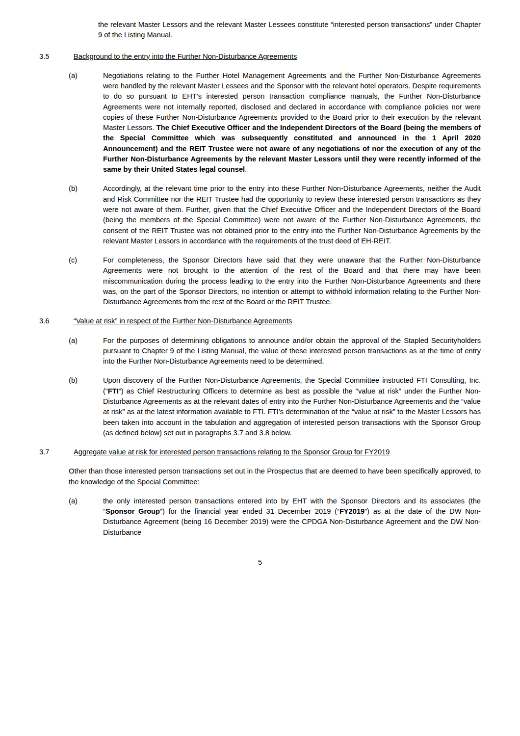the relevant Master Lessors and the relevant Master Lessees constitute “interested person transactions” under Chapter 9 of the Listing Manual.
3.5
Background to the entry into the Further Non-Disturbance Agreements
(a)
Negotiations relating to the Further Hotel Management Agreements and the Further Non-Disturbance Agreements were handled by the relevant Master Lessees and the Sponsor with the relevant hotel operators. Despite requirements to do so pursuant to EHT’s interested person transaction compliance manuals, the Further Non-Disturbance Agreements were not internally reported, disclosed and declared in accordance with compliance policies nor were copies of these Further Non-Disturbance Agreements provided to the Board prior to their execution by the relevant Master Lessors. The Chief Executive Officer and the Independent Directors of the Board (being the members of the Special Committee which was subsequently constituted and announced in the 1 April 2020 Announcement) and the REIT Trustee were not aware of any negotiations of nor the execution of any of the Further Non-Disturbance Agreements by the relevant Master Lessors until they were recently informed of the same by their United States legal counsel.
(b)
Accordingly, at the relevant time prior to the entry into these Further Non-Disturbance Agreements, neither the Audit and Risk Committee nor the REIT Trustee had the opportunity to review these interested person transactions as they were not aware of them. Further, given that the Chief Executive Officer and the Independent Directors of the Board (being the members of the Special Committee) were not aware of the Further Non-Disturbance Agreements, the consent of the REIT Trustee was not obtained prior to the entry into the Further Non-Disturbance Agreements by the relevant Master Lessors in accordance with the requirements of the trust deed of EH-REIT.
(c)
For completeness, the Sponsor Directors have said that they were unaware that the Further Non-Disturbance Agreements were not brought to the attention of the rest of the Board and that there may have been miscommunication during the process leading to the entry into the Further Non-Disturbance Agreements and there was, on the part of the Sponsor Directors, no intention or attempt to withhold information relating to the Further Non-Disturbance Agreements from the rest of the Board or the REIT Trustee.
3.6
“Value at risk” in respect of the Further Non-Disturbance Agreements
(a)
For the purposes of determining obligations to announce and/or obtain the approval of the Stapled Securityholders pursuant to Chapter 9 of the Listing Manual, the value of these interested person transactions as at the time of entry into the Further Non-Disturbance Agreements need to be determined.
(b)
Upon discovery of the Further Non-Disturbance Agreements, the Special Committee instructed FTI Consulting, Inc. (“FTI”) as Chief Restructuring Officers to determine as best as possible the “value at risk” under the Further Non-Disturbance Agreements as at the relevant dates of entry into the Further Non-Disturbance Agreements and the “value at risk” as at the latest information available to FTI. FTI’s determination of the “value at risk” to the Master Lessors has been taken into account in the tabulation and aggregation of interested person transactions with the Sponsor Group (as defined below) set out in paragraphs 3.7 and 3.8 below.
3.7
Aggregate value at risk for interested person transactions relating to the Sponsor Group for FY2019
Other than those interested person transactions set out in the Prospectus that are deemed to have been specifically approved, to the knowledge of the Special Committee:
(a)
the only interested person transactions entered into by EHT with the Sponsor Directors and its associates (the “Sponsor Group”) for the financial year ended 31 December 2019 (“FY2019”) as at the date of the DW Non-Disturbance Agreement (being 16 December 2019) were the CPDGA Non-Disturbance Agreement and the DW Non-Disturbance
5